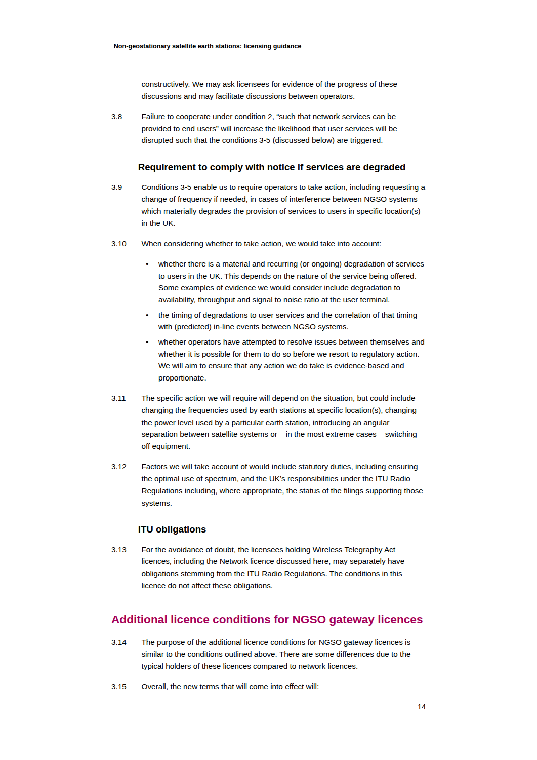Non-geostationary satellite earth stations: licensing guidance
constructively. We may ask licensees for evidence of the progress of these discussions and may facilitate discussions between operators.
3.8
Failure to cooperate under condition 2, “such that network services can be provided to end users” will increase the likelihood that user services will be disrupted such that the conditions 3-5 (discussed below) are triggered.
Requirement to comply with notice if services are degraded
3.9
Conditions 3-5 enable us to require operators to take action, including requesting a change of frequency if needed, in cases of interference between NGSO systems which materially degrades the provision of services to users in specific location(s) in the UK.
3.10
When considering whether to take action, we would take into account:
whether there is a material and recurring (or ongoing) degradation of services to users in the UK. This depends on the nature of the service being offered. Some examples of evidence we would consider include degradation to availability, throughput and signal to noise ratio at the user terminal.
the timing of degradations to user services and the correlation of that timing with (predicted) in-line events between NGSO systems.
whether operators have attempted to resolve issues between themselves and whether it is possible for them to do so before we resort to regulatory action. We will aim to ensure that any action we do take is evidence-based and proportionate.
3.11
The specific action we will require will depend on the situation, but could include changing the frequencies used by earth stations at specific location(s), changing the power level used by a particular earth station, introducing an angular separation between satellite systems or – in the most extreme cases – switching off equipment.
3.12
Factors we will take account of would include statutory duties, including ensuring the optimal use of spectrum, and the UK’s responsibilities under the ITU Radio Regulations including, where appropriate, the status of the filings supporting those systems.
ITU obligations
3.13
For the avoidance of doubt, the licensees holding Wireless Telegraphy Act licences, including the Network licence discussed here, may separately have obligations stemming from the ITU Radio Regulations. The conditions in this licence do not affect these obligations.
Additional licence conditions for NGSO gateway licences
3.14
The purpose of the additional licence conditions for NGSO gateway licences is similar to the conditions outlined above. There are some differences due to the typical holders of these licences compared to network licences.
3.15
Overall, the new terms that will come into effect will:
14